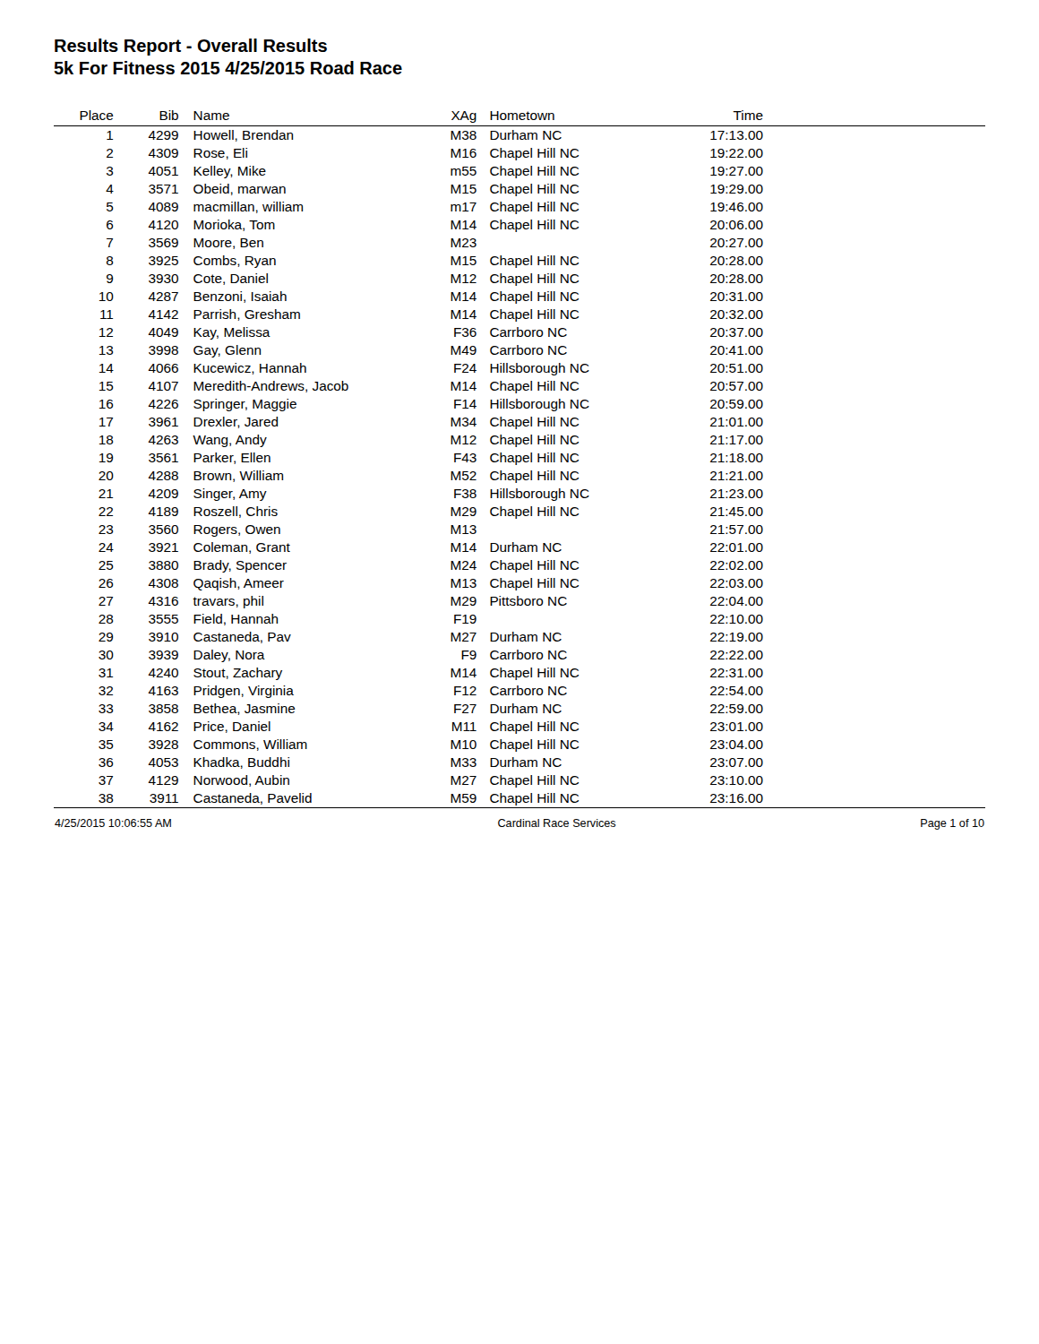Results Report - Overall Results
5k For Fitness 2015 4/25/2015 Road Race
| Place | Bib | Name | XAg | Hometown | Time | |
| --- | --- | --- | --- | --- | --- | --- |
| 1 | 4299 | Howell, Brendan | M38 | Durham NC | 17:13.00 | |
| 2 | 4309 | Rose, Eli | M16 | Chapel Hill NC | 19:22.00 | |
| 3 | 4051 | Kelley, Mike | m55 | Chapel Hill NC | 19:27.00 | |
| 4 | 3571 | Obeid, marwan | M15 | Chapel Hill NC | 19:29.00 | |
| 5 | 4089 | macmillan, william | m17 | Chapel Hill NC | 19:46.00 | |
| 6 | 4120 | Morioka, Tom | M14 | Chapel Hill NC | 20:06.00 | |
| 7 | 3569 | Moore, Ben | M23 | | 20:27.00 | |
| 8 | 3925 | Combs, Ryan | M15 | Chapel Hill NC | 20:28.00 | |
| 9 | 3930 | Cote, Daniel | M12 | Chapel Hill NC | 20:28.00 | |
| 10 | 4287 | Benzoni, Isaiah | M14 | Chapel Hill NC | 20:31.00 | |
| 11 | 4142 | Parrish, Gresham | M14 | Chapel Hill NC | 20:32.00 | |
| 12 | 4049 | Kay, Melissa | F36 | Carrboro NC | 20:37.00 | |
| 13 | 3998 | Gay, Glenn | M49 | Carrboro NC | 20:41.00 | |
| 14 | 4066 | Kucewicz, Hannah | F24 | Hillsborough NC | 20:51.00 | |
| 15 | 4107 | Meredith-Andrews, Jacob | M14 | Chapel Hill NC | 20:57.00 | |
| 16 | 4226 | Springer, Maggie | F14 | Hillsborough NC | 20:59.00 | |
| 17 | 3961 | Drexler, Jared | M34 | Chapel Hill NC | 21:01.00 | |
| 18 | 4263 | Wang, Andy | M12 | Chapel Hill NC | 21:17.00 | |
| 19 | 3561 | Parker, Ellen | F43 | Chapel Hill NC | 21:18.00 | |
| 20 | 4288 | Brown, William | M52 | Chapel Hill NC | 21:21.00 | |
| 21 | 4209 | Singer, Amy | F38 | Hillsborough NC | 21:23.00 | |
| 22 | 4189 | Roszell, Chris | M29 | Chapel Hill NC | 21:45.00 | |
| 23 | 3560 | Rogers, Owen | M13 | | 21:57.00 | |
| 24 | 3921 | Coleman, Grant | M14 | Durham NC | 22:01.00 | |
| 25 | 3880 | Brady, Spencer | M24 | Chapel Hill NC | 22:02.00 | |
| 26 | 4308 | Qaqish, Ameer | M13 | Chapel Hill NC | 22:03.00 | |
| 27 | 4316 | travars, phil | M29 | Pittsboro NC | 22:04.00 | |
| 28 | 3555 | Field, Hannah | F19 | | 22:10.00 | |
| 29 | 3910 | Castaneda, Pav | M27 | Durham NC | 22:19.00 | |
| 30 | 3939 | Daley, Nora | F9 | Carrboro NC | 22:22.00 | |
| 31 | 4240 | Stout, Zachary | M14 | Chapel Hill NC | 22:31.00 | |
| 32 | 4163 | Pridgen, Virginia | F12 | Carrboro NC | 22:54.00 | |
| 33 | 3858 | Bethea, Jasmine | F27 | Durham NC | 22:59.00 | |
| 34 | 4162 | Price, Daniel | M11 | Chapel Hill NC | 23:01.00 | |
| 35 | 3928 | Commons, William | M10 | Chapel Hill NC | 23:04.00 | |
| 36 | 4053 | Khadka, Buddhi | M33 | Durham NC | 23:07.00 | |
| 37 | 4129 | Norwood, Aubin | M27 | Chapel Hill NC | 23:10.00 | |
| 38 | 3911 | Castaneda, Pavelid | M59 | Chapel Hill NC | 23:16.00 | |
| 4/25/2015 10:06:55 AM | Cardinal Race Services | Page 1 of 10 |